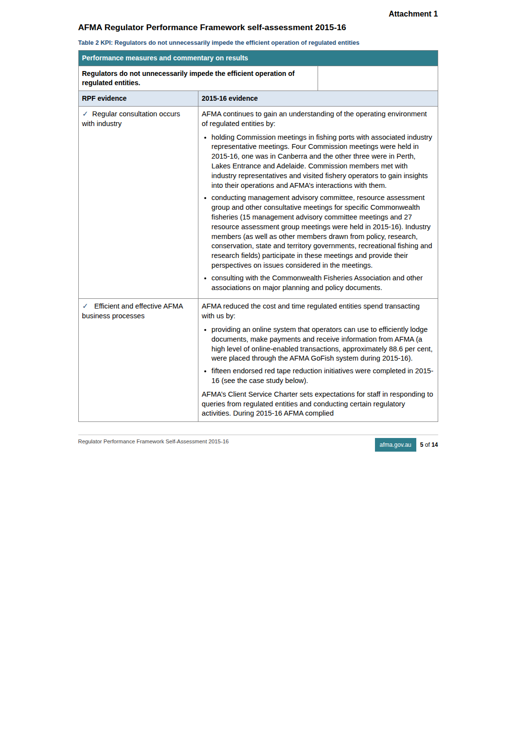Attachment 1
AFMA Regulator Performance Framework self-assessment 2015-16
Table 2 KPI: Regulators do not unnecessarily impede the efficient operation of regulated entities
| Performance measures and commentary on results |
| Regulators do not unnecessarily impede the efficient operation of regulated entities. | |
| RPF evidence | 2015-16 evidence |
| ✓ Regular consultation occurs with industry | AFMA continues to gain an understanding of the operating environment of regulated entities by: holding Commission meetings in fishing ports with associated industry representative meetings. Four Commission meetings were held in 2015-16, one was in Canberra and the other three were in Perth, Lakes Entrance and Adelaide. Commission members met with industry representatives and visited fishery operators to gain insights into their operations and AFMA’s interactions with them. conducting management advisory committee, resource assessment group and other consultative meetings for specific Commonwealth fisheries (15 management advisory committee meetings and 27 resource assessment group meetings were held in 2015-16). Industry members (as well as other members drawn from policy, research, conservation, state and territory governments, recreational fishing and research fields) participate in these meetings and provide their perspectives on issues considered in the meetings. consulting with the Commonwealth Fisheries Association and other associations on major planning and policy documents. |
| ✓ Efficient and effective AFMA business processes | AFMA reduced the cost and time regulated entities spend transacting with us by: providing an online system that operators can use to efficiently lodge documents, make payments and receive information from AFMA (a high level of online-enabled transactions, approximately 88.6 per cent, were placed through the AFMA GoFish system during 2015-16). fifteen endorsed red tape reduction initiatives were completed in 2015-16 (see the case study below). AFMA’s Client Service Charter sets expectations for staff in responding to queries from regulated entities and conducting certain regulatory activities. During 2015-16 AFMA complied |
Regulator Performance Framework Self-Assessment 2015-16
afma.gov.au 5 of 14